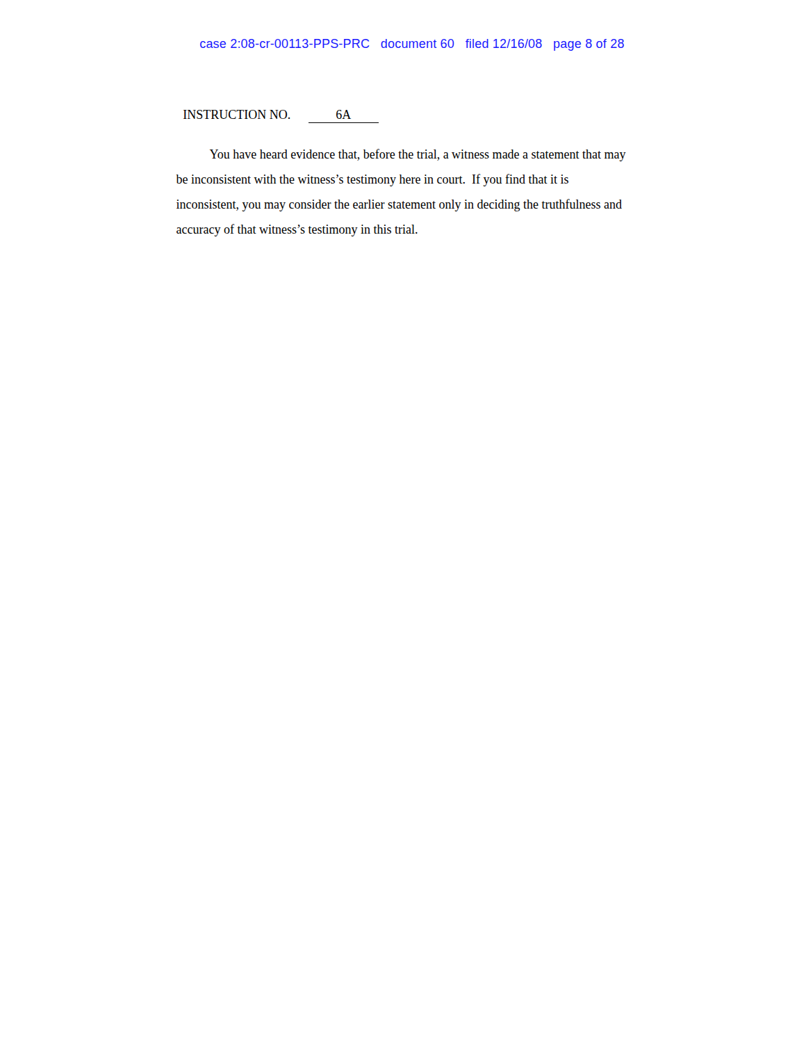case 2:08-cr-00113-PPS-PRC document 60 filed 12/16/08 page 8 of 28
INSTRUCTION NO. 6A
You have heard evidence that, before the trial, a witness made a statement that may be inconsistent with the witness’s testimony here in court. If you find that it is inconsistent, you may consider the earlier statement only in deciding the truthfulness and accuracy of that witness’s testimony in this trial.